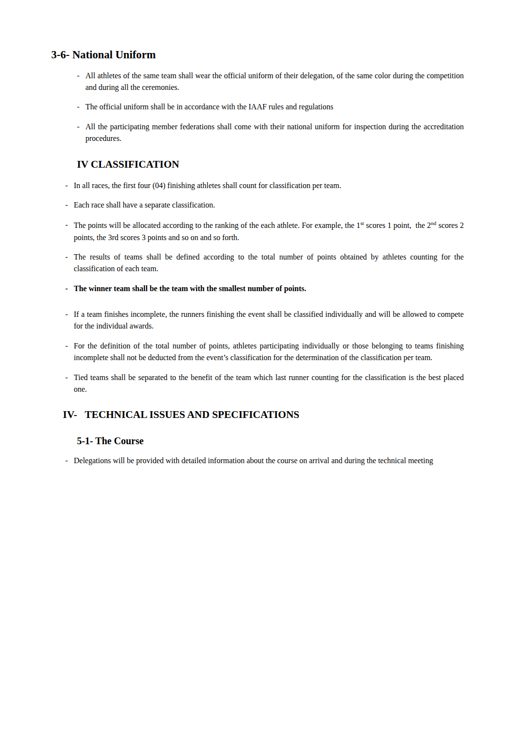3-6- National Uniform
All athletes of the same team shall wear the official uniform of their delegation, of the same color during the competition and during all the ceremonies.
The official uniform shall be in accordance with the IAAF rules and regulations
All the participating member federations shall come with their national uniform for inspection during the accreditation procedures.
IV CLASSIFICATION
In all races, the first four (04) finishing athletes shall count for classification per team.
Each race shall have a separate classification.
The points will be allocated according to the ranking of the each athlete. For example, the 1st scores 1 point, the 2nd scores 2 points, the 3rd scores 3 points and so on and so forth.
The results of teams shall be defined according to the total number of points obtained by athletes counting for the classification of each team.
The winner team shall be the team with the smallest number of points.
If a team finishes incomplete, the runners finishing the event shall be classified individually and will be allowed to compete for the individual awards.
For the definition of the total number of points, athletes participating individually or those belonging to teams finishing incomplete shall not be deducted from the event’s classification for the determination of the classification per team.
Tied teams shall be separated to the benefit of the team which last runner counting for the classification is the best placed one.
IV- TECHNICAL ISSUES AND SPECIFICATIONS
5-1- The Course
Delegations will be provided with detailed information about the course on arrival and during the technical meeting